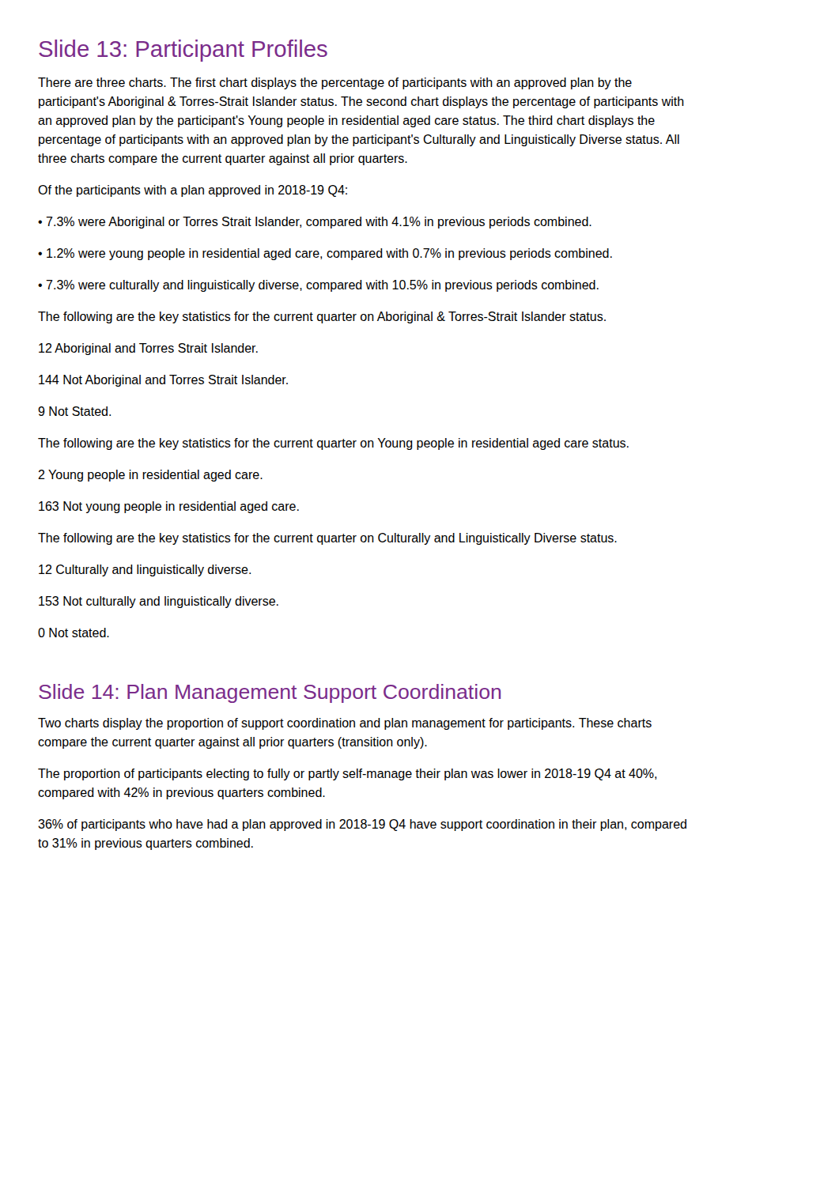Slide 13: Participant Profiles
There are three charts. The first chart displays the percentage of participants with an approved plan by the participant's Aboriginal & Torres-Strait Islander status. The second chart displays the percentage of participants with an approved plan by the participant's Young people in residential aged care status. The third chart displays the percentage of participants with an approved plan by the participant's Culturally and Linguistically Diverse status. All three charts compare the current quarter against all prior quarters.
Of the participants with a plan approved in 2018-19 Q4:
• 7.3% were Aboriginal or Torres Strait Islander, compared with 4.1% in previous periods combined.
• 1.2% were young people in residential aged care, compared with 0.7% in previous periods combined.
• 7.3% were culturally and linguistically diverse, compared with 10.5% in previous periods combined.
The following are the key statistics for the current quarter on Aboriginal & Torres-Strait Islander status.
12 Aboriginal and Torres Strait Islander.
144 Not Aboriginal and Torres Strait Islander.
9 Not Stated.
The following are the key statistics for the current quarter on Young people in residential aged care status.
2 Young people in residential aged care.
163 Not young people in residential aged care.
The following are the key statistics for the current quarter on Culturally and Linguistically Diverse status.
12 Culturally and linguistically diverse.
153 Not culturally and linguistically diverse.
0 Not stated.
Slide 14: Plan Management Support Coordination
Two charts display the proportion of support coordination and plan management for participants. These charts compare the current quarter against all prior quarters (transition only).
The proportion of participants electing to fully or partly self-manage their plan was lower in 2018-19 Q4 at 40%, compared with 42% in previous quarters combined.
36% of participants who have had a plan approved in 2018-19 Q4 have support coordination in their plan, compared to 31% in previous quarters combined.